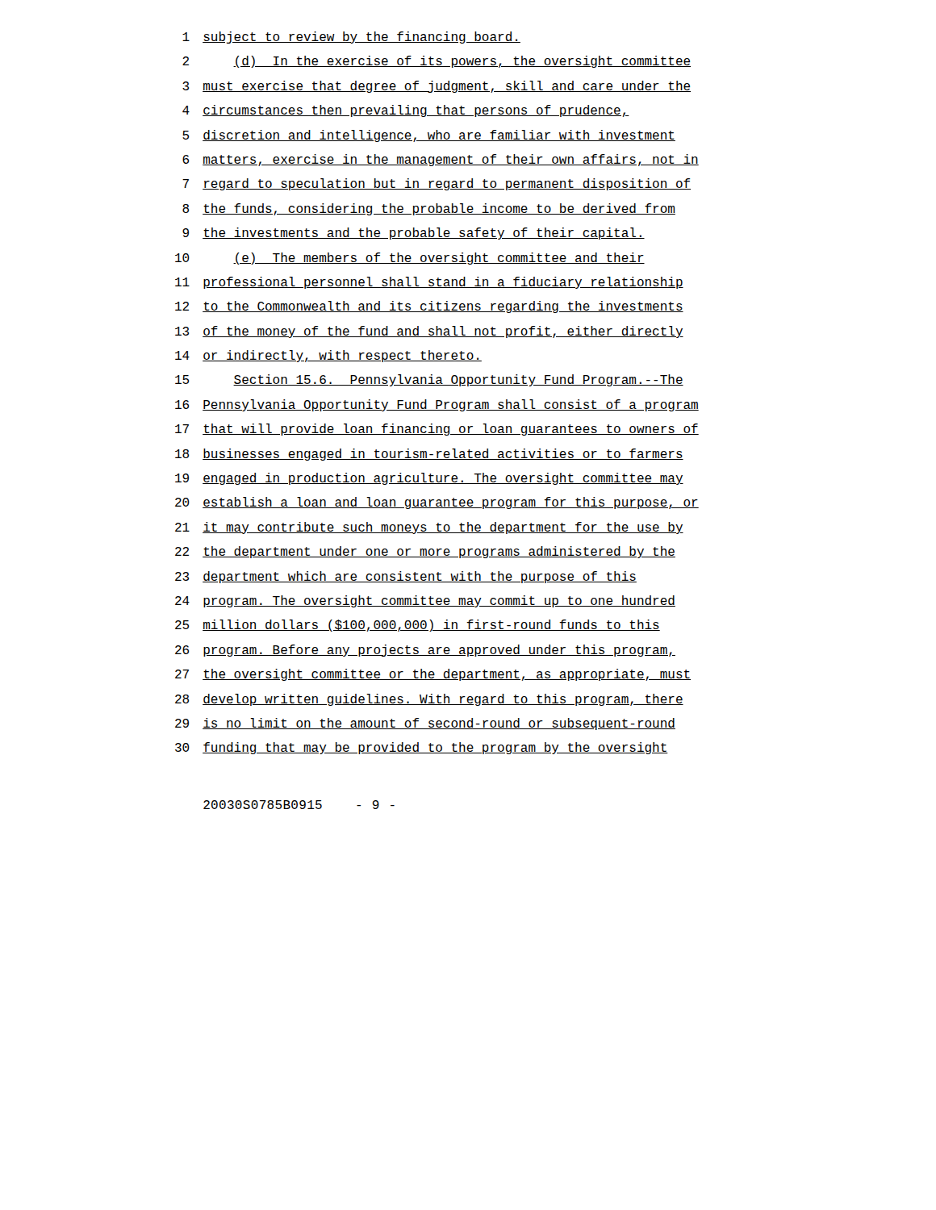subject to review by the financing board.
(d) In the exercise of its powers, the oversight committee
must exercise that degree of judgment, skill and care under the
circumstances then prevailing that persons of prudence,
discretion and intelligence, who are familiar with investment
matters, exercise in the management of their own affairs, not in
regard to speculation but in regard to permanent disposition of
the funds, considering the probable income to be derived from
the investments and the probable safety of their capital.
(e) The members of the oversight committee and their
professional personnel shall stand in a fiduciary relationship
to the Commonwealth and its citizens regarding the investments
of the money of the fund and shall not profit, either directly
or indirectly, with respect thereto.
Section 15.6. Pennsylvania Opportunity Fund Program.--The
Pennsylvania Opportunity Fund Program shall consist of a program
that will provide loan financing or loan guarantees to owners of
businesses engaged in tourism-related activities or to farmers
engaged in production agriculture. The oversight committee may
establish a loan and loan guarantee program for this purpose, or
it may contribute such moneys to the department for the use by
the department under one or more programs administered by the
department which are consistent with the purpose of this
program. The oversight committee may commit up to one hundred
million dollars ($100,000,000) in first-round funds to this
program. Before any projects are approved under this program,
the oversight committee or the department, as appropriate, must
develop written guidelines. With regard to this program, there
is no limit on the amount of second-round or subsequent-round
funding that may be provided to the program by the oversight
20030S0785B0915 - 9 -